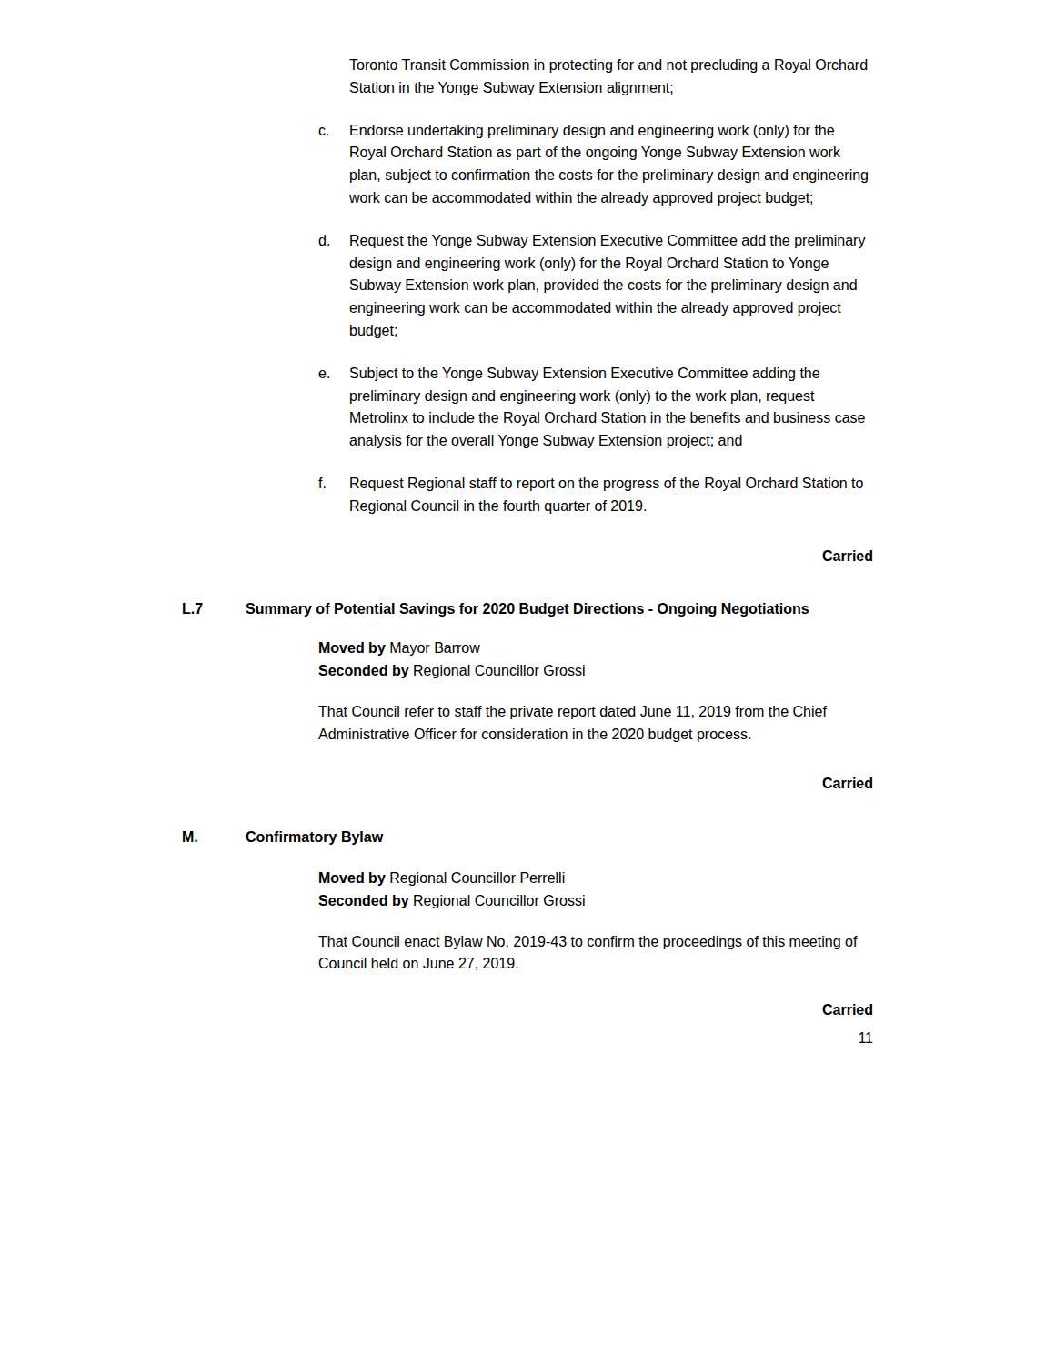Toronto Transit Commission in protecting for and not precluding a Royal Orchard Station in the Yonge Subway Extension alignment;
c. Endorse undertaking preliminary design and engineering work (only) for the Royal Orchard Station as part of the ongoing Yonge Subway Extension work plan, subject to confirmation the costs for the preliminary design and engineering work can be accommodated within the already approved project budget;
d. Request the Yonge Subway Extension Executive Committee add the preliminary design and engineering work (only) for the Royal Orchard Station to Yonge Subway Extension work plan, provided the costs for the preliminary design and engineering work can be accommodated within the already approved project budget;
e. Subject to the Yonge Subway Extension Executive Committee adding the preliminary design and engineering work (only) to the work plan, request Metrolinx to include the Royal Orchard Station in the benefits and business case analysis for the overall Yonge Subway Extension project; and
f. Request Regional staff to report on the progress of the Royal Orchard Station to Regional Council in the fourth quarter of 2019.
Carried
L.7 Summary of Potential Savings for 2020 Budget Directions - Ongoing Negotiations
Moved by Mayor Barrow
Seconded by Regional Councillor Grossi
That Council refer to staff the private report dated June 11, 2019 from the Chief Administrative Officer for consideration in the 2020 budget process.
Carried
M. Confirmatory Bylaw
Moved by Regional Councillor Perrelli
Seconded by Regional Councillor Grossi
That Council enact Bylaw No. 2019-43 to confirm the proceedings of this meeting of Council held on June 27, 2019.
Carried
11